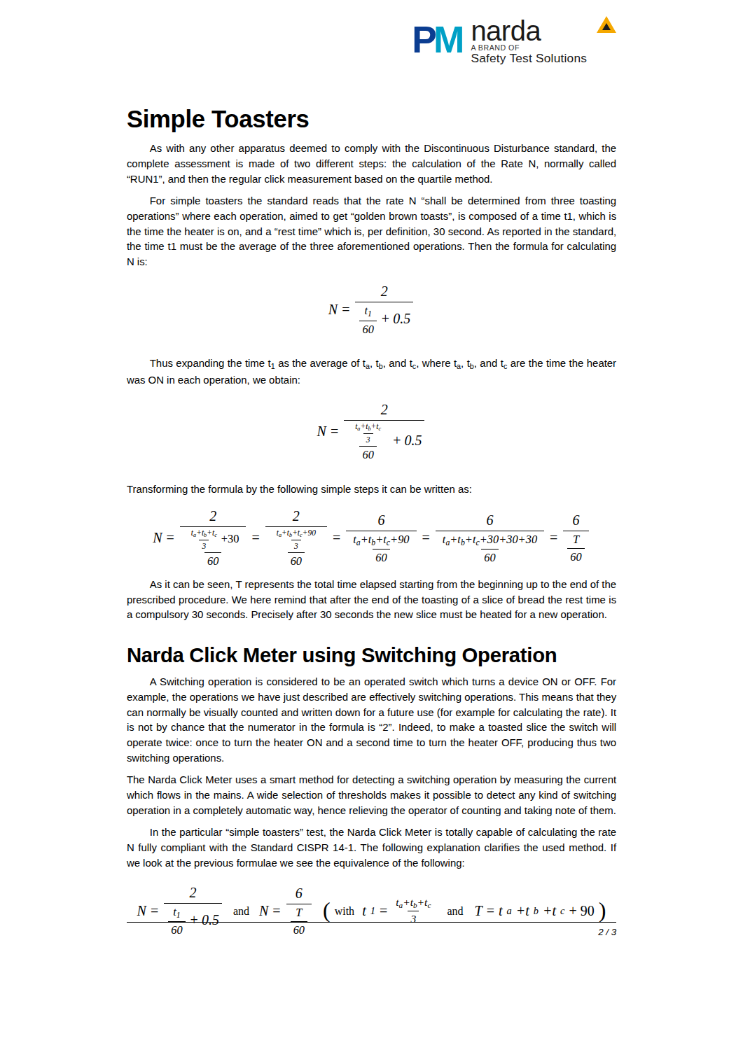PM
narda
A BRAND OF
Safety Test Solutions
Simple Toasters
As with any other apparatus deemed to comply with the Discontinuous Disturbance standard, the complete assessment is made of two different steps: the calculation of the Rate N, normally called “RUN1”, and then the regular click measurement based on the quartile method.
For simple toasters the standard reads that the rate N “shall be determined from three toasting operations” where each operation, aimed to get “golden brown toasts”, is composed of a time t1, which is the time the heater is on, and a “rest time” which is, per definition, 30 second. As reported in the standard, the time t1 must be the average of the three aforementioned operations. Then the formula for calculating N is:
N = 2 t160 + 0.5
Thus expanding the time t1 as the average of ta, tb, and tc, where ta, tb, and tc are the time the heater was ON in each operation, we obtain:
N = 2 ta+tb+tc 3 60 + 0.5
Transforming the formula by the following simple steps it can be written as:
N = 2 ta+tb+tc 3+30 60 = 2 ta+tb+tc+903 60 = 6 ta+tb+tc+9060 = 6 ta+tb+tc+30+30+3060 = 6 T 60
As it can be seen, T represents the total time elapsed starting from the beginning up to the end of the prescribed procedure. We here remind that after the end of the toasting of a slice of bread the rest time is a compulsory 30 seconds. Precisely after 30 seconds the new slice must be heated for a new operation.
Narda Click Meter using Switching Operation
A Switching operation is considered to be an operated switch which turns a device ON or OFF. For example, the operations we have just described are effectively switching operations. This means that they can normally be visually counted and written down for a future use (for example for calculating the rate). It is not by chance that the numerator in the formula is “2”. Indeed, to make a toasted slice the switch will operate twice: once to turn the heater ON and a second time to turn the heater OFF, producing thus two switching operations.
The Narda Click Meter uses a smart method for detecting a switching operation by measuring the current which flows in the mains. A wide selection of thresholds makes it possible to detect any kind of switching operation in a completely automatic way, hence relieving the operator of counting and taking note of them.
In the particular “simple toasters” test, the Narda Click Meter is totally capable of calculating the rate N fully compliant with the Standard CISPR 14-1. The following explanation clarifies the used method. If we look at the previous formulae we see the equivalence of the following:
N = 2 t160 + 0.5 and N = 6 T 60 ( with t1= ta+tb+tc 3 and T = ta+tb+tc+ 90 )
2 / 3